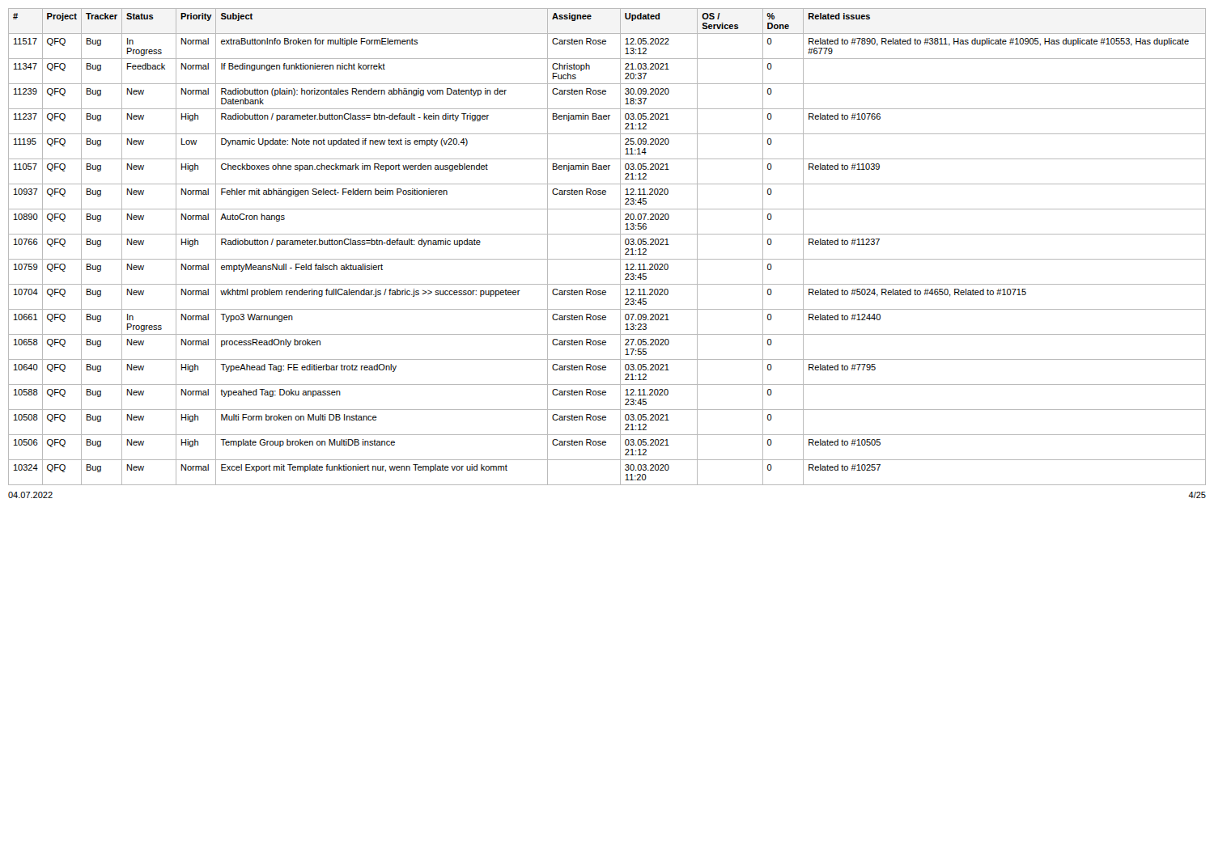| # | Project | Tracker | Status | Priority | Subject | Assignee | Updated | OS / Services | % Done | Related issues |
| --- | --- | --- | --- | --- | --- | --- | --- | --- | --- | --- |
| 11517 | QFQ | Bug | In Progress | Normal | extraButtonInfo Broken for multiple FormElements | Carsten Rose | 12.05.2022 13:12 | | 0 | Related to #7890, Related to #3811, Has duplicate #10905, Has duplicate #10553, Has duplicate #6779 |
| 11347 | QFQ | Bug | Feedback | Normal | If Bedingungen funktionieren nicht korrekt | Christoph Fuchs | 21.03.2021 20:37 | | 0 | |
| 11239 | QFQ | Bug | New | Normal | Radiobutton (plain): horizontales Rendern abhängig vom Datentyp in der Datenbank | Carsten Rose | 30.09.2020 18:37 | | 0 | |
| 11237 | QFQ | Bug | New | High | Radiobutton / parameter.buttonClass= btn-default - kein dirty Trigger | Benjamin Baer | 03.05.2021 21:12 | | 0 | Related to #10766 |
| 11195 | QFQ | Bug | New | Low | Dynamic Update: Note not updated if new text is empty (v20.4) | | 25.09.2020 11:14 | | 0 | |
| 11057 | QFQ | Bug | New | High | Checkboxes ohne span.checkmark im Report werden ausgeblendet | Benjamin Baer | 03.05.2021 21:12 | | 0 | Related to #11039 |
| 10937 | QFQ | Bug | New | Normal | Fehler mit abhängigen Select- Feldern beim Positionieren | Carsten Rose | 12.11.2020 23:45 | | 0 | |
| 10890 | QFQ | Bug | New | Normal | AutoCron hangs | | 20.07.2020 13:56 | | 0 | |
| 10766 | QFQ | Bug | New | High | Radiobutton / parameter.buttonClass=btn-default: dynamic update | | 03.05.2021 21:12 | | 0 | Related to #11237 |
| 10759 | QFQ | Bug | New | Normal | emptyMeansNull - Feld falsch aktualisiert | | 12.11.2020 23:45 | | 0 | |
| 10704 | QFQ | Bug | New | Normal | wkhtml problem rendering fullCalendar.js / fabric.js >> successor: puppeteer | Carsten Rose | 12.11.2020 23:45 | | 0 | Related to #5024, Related to #4650, Related to #10715 |
| 10661 | QFQ | Bug | In Progress | Normal | Typo3 Warnungen | Carsten Rose | 07.09.2021 13:23 | | 0 | Related to #12440 |
| 10658 | QFQ | Bug | New | Normal | processReadOnly broken | Carsten Rose | 27.05.2020 17:55 | | 0 | |
| 10640 | QFQ | Bug | New | High | TypeAhead Tag: FE editierbar trotz readOnly | Carsten Rose | 03.05.2021 21:12 | | 0 | Related to #7795 |
| 10588 | QFQ | Bug | New | Normal | typeahed Tag: Doku anpassen | Carsten Rose | 12.11.2020 23:45 | | 0 | |
| 10508 | QFQ | Bug | New | High | Multi Form broken on Multi DB Instance | Carsten Rose | 03.05.2021 21:12 | | 0 | |
| 10506 | QFQ | Bug | New | High | Template Group broken on MultiDB instance | Carsten Rose | 03.05.2021 21:12 | | 0 | Related to #10505 |
| 10324 | QFQ | Bug | New | Normal | Excel Export mit Template funktioniert nur, wenn Template vor uid kommt | | 30.03.2020 11:20 | | 0 | Related to #10257 |
04.07.2022 4/25